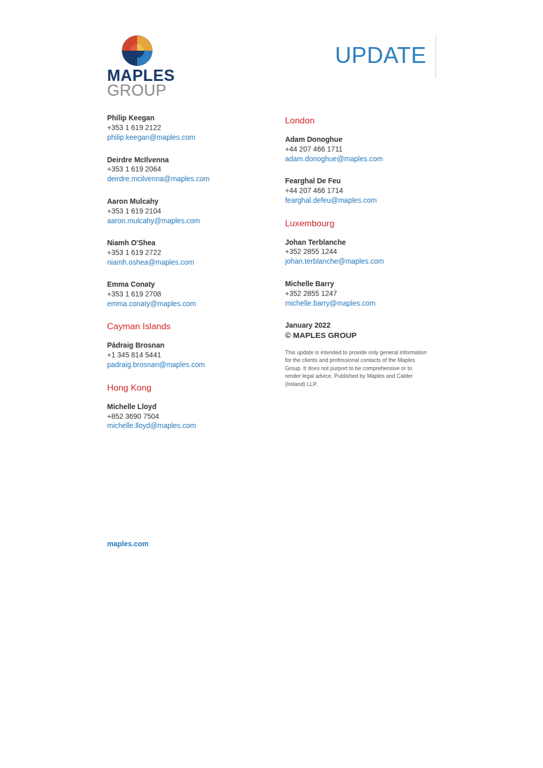MAPLES GROUP
UPDATE
Philip Keegan
+353 1 619 2122
philip.keegan@maples.com
Deirdre McIlvenna
+353 1 619 2064
deirdre.mcilvenna@maples.com
Aaron Mulcahy
+353 1 619 2104
aaron.mulcahy@maples.com
Niamh O'Shea
+353 1 619 2722
niamh.oshea@maples.com
Emma Conaty
+353 1 619 2708
emma.conaty@maples.com
Cayman Islands
Pádraig Brosnan
+1 345 814 5441
padraig.brosnan@maples.com
Hong Kong
Michelle Lloyd
+852 3690 7504
michelle.lloyd@maples.com
London
Adam Donoghue
+44 207 466 1711
adam.donoghue@maples.com
Fearghal De Feu
+44 207 466 1714
fearghal.defeu@maples.com
Luxembourg
Johan Terblanche
+352 2855 1244
johan.terblanche@maples.com
Michelle Barry
+352 2855 1247
michelle.barry@maples.com
January 2022
© MAPLES GROUP
This update is intended to provide only general information for the clients and professional contacts of the Maples Group. It does not purport to be comprehensive or to render legal advice. Published by Maples and Calder (Ireland) LLP.
maples.com